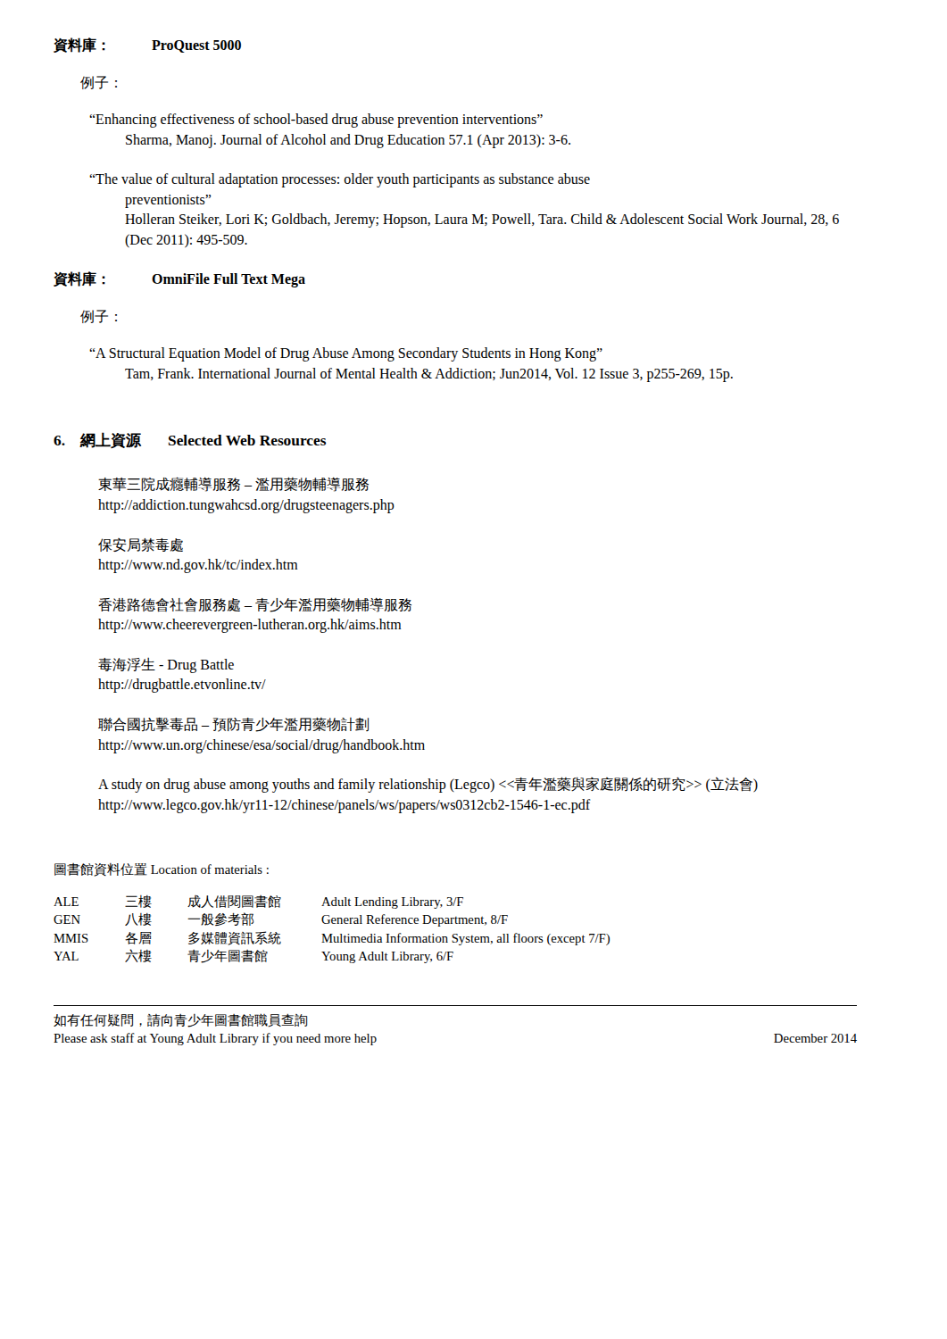資料庫：ProQuest 5000
例子：
“Enhancing effectiveness of school-based drug abuse prevention interventions”
Sharma, Manoj. Journal of Alcohol and Drug Education 57.1 (Apr 2013): 3-6.
“The value of cultural adaptation processes: older youth participants as substance abuse
preventionists”
Holleran Steiker, Lori K; Goldbach, Jeremy; Hopson, Laura M; Powell, Tara. Child & Adolescent Social Work Journal, 28, 6 (Dec 2011): 495-509.
資料庫：OmniFile Full Text Mega
例子：
“A Structural Equation Model of Drug Abuse Among Secondary Students in Hong Kong”
Tam, Frank. International Journal of Mental Health & Addiction; Jun2014, Vol. 12 Issue 3, p255-269, 15p.
6. 網上資源Selected Web Resources
東華三院成癮輔導服務 – 濫用藥物輔導服務
http://addiction.tungwahcsd.org/drugsteenagers.php
保安局禁毒處
http://www.nd.gov.hk/tc/index.htm
香港路德會社會服務處 – 青少年濫用藥物輔導服務
http://www.cheerevergreen-lutheran.org.hk/aims.htm
毒海浮生 - Drug Battle
http://drugbattle.etvonline.tv/
聯合國抗擊毒品 – 預防青少年濫用藥物計劃
http://www.un.org/chinese/esa/social/drug/handbook.htm
A study on drug abuse among youths and family relationship (Legco) <<青年濫藥與家庭關係的研究>> (立法會)
http://www.legco.gov.hk/yr11-12/chinese/panels/ws/papers/ws0312cb2-1546-1-ec.pdf
圖書館資料位置 Location of materials :
| ALE | 三樓 | 成人借閱圖書館 | Adult Lending Library, 3/F |
| GEN | 八樓 | 一般參考部 | General Reference Department, 8/F |
| MMIS | 各層 | 多媒體資訊系統 | Multimedia Information System, all floors (except 7/F) |
| YAL | 六樓 | 青少年圖書館 | Young Adult Library, 6/F |
如有任何疑問，請向青少年圖書館職員查詢
Please ask staff at Young Adult Library if you need more help
December 2014